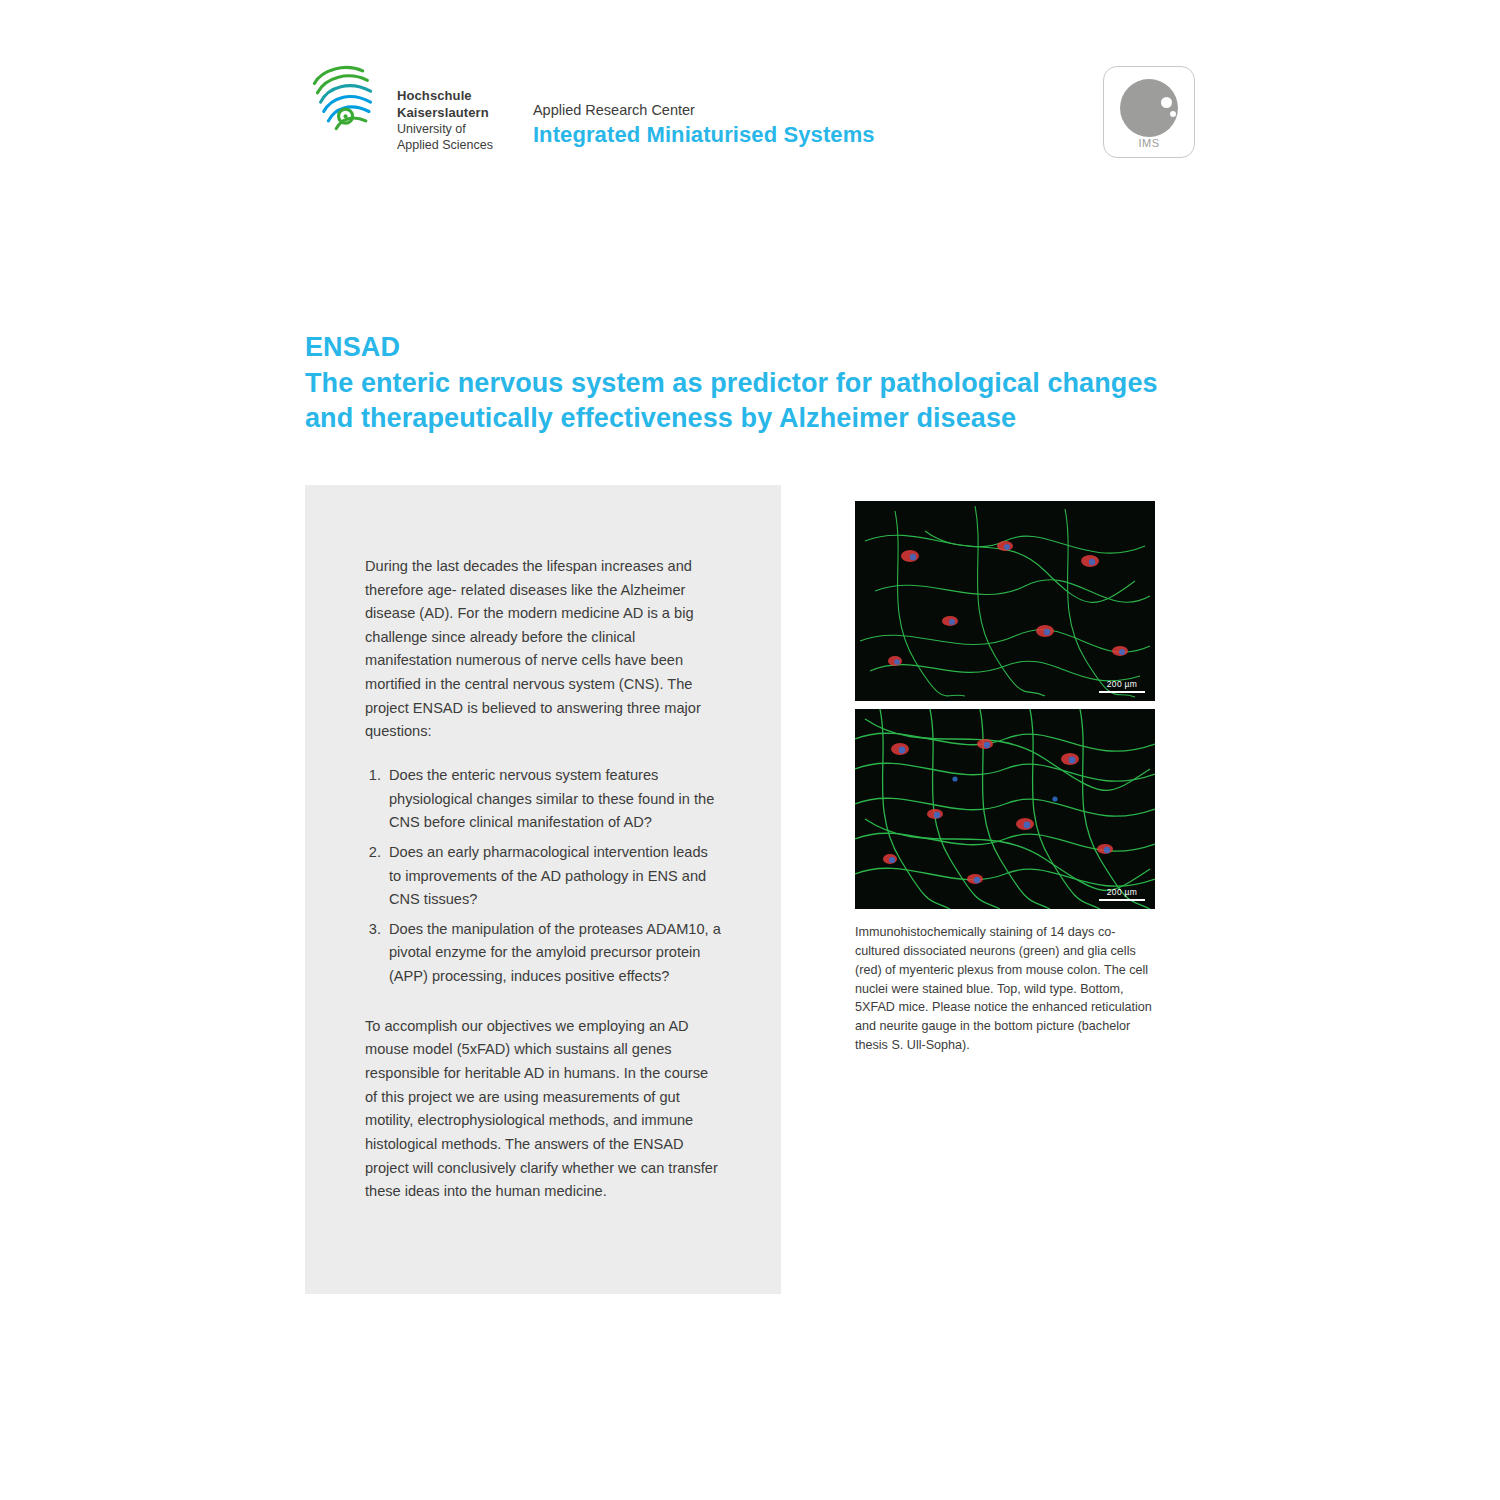Hochschule Kaiserslautern University of Applied Sciences
Applied Research Center
Integrated Miniaturised Systems
IMS
ENSAD The enteric nervous system as predictor for pathological changes and therapeutically effectiveness by Alzheimer disease
During the last decades the lifespan increases and therefore age- related diseases like the Alzheimer disease (AD). For the modern medicine AD is a big challenge since already before the clinical manifestation numerous of nerve cells have been mortified in the central nervous system (CNS). The project ENSAD is believed to answering three major questions:
Does the enteric nervous system features physiological changes similar to these found in the CNS before clinical manifestation of AD?
Does an early pharmacological intervention leads to improvements of the AD pathology in ENS and CNS tissues?
Does the manipulation of the proteases ADAM10, a pivotal enzyme for the amyloid precursor protein (APP) processing, induces positive effects?
To accomplish our objectives we employing an AD mouse model (5xFAD) which sustains all genes responsible for heritable AD in humans. In the course of this project we are using measurements of gut motility, electrophysiological methods, and immune histological methods. The answers of the ENSAD project will conclusively clarify whether we can transfer these ideas into the human medicine.
200 µm
200 µm
Immunohistochemically staining of 14 days co-cultured dissociated neurons (green) and glia cells (red) of myenteric plexus from mouse colon. The cell nuclei were stained blue. Top, wild type. Bottom, 5XFAD mice. Please notice the enhanced reticulation and neurite gauge in the bottom picture (bachelor thesis S. Ull-Sopha).